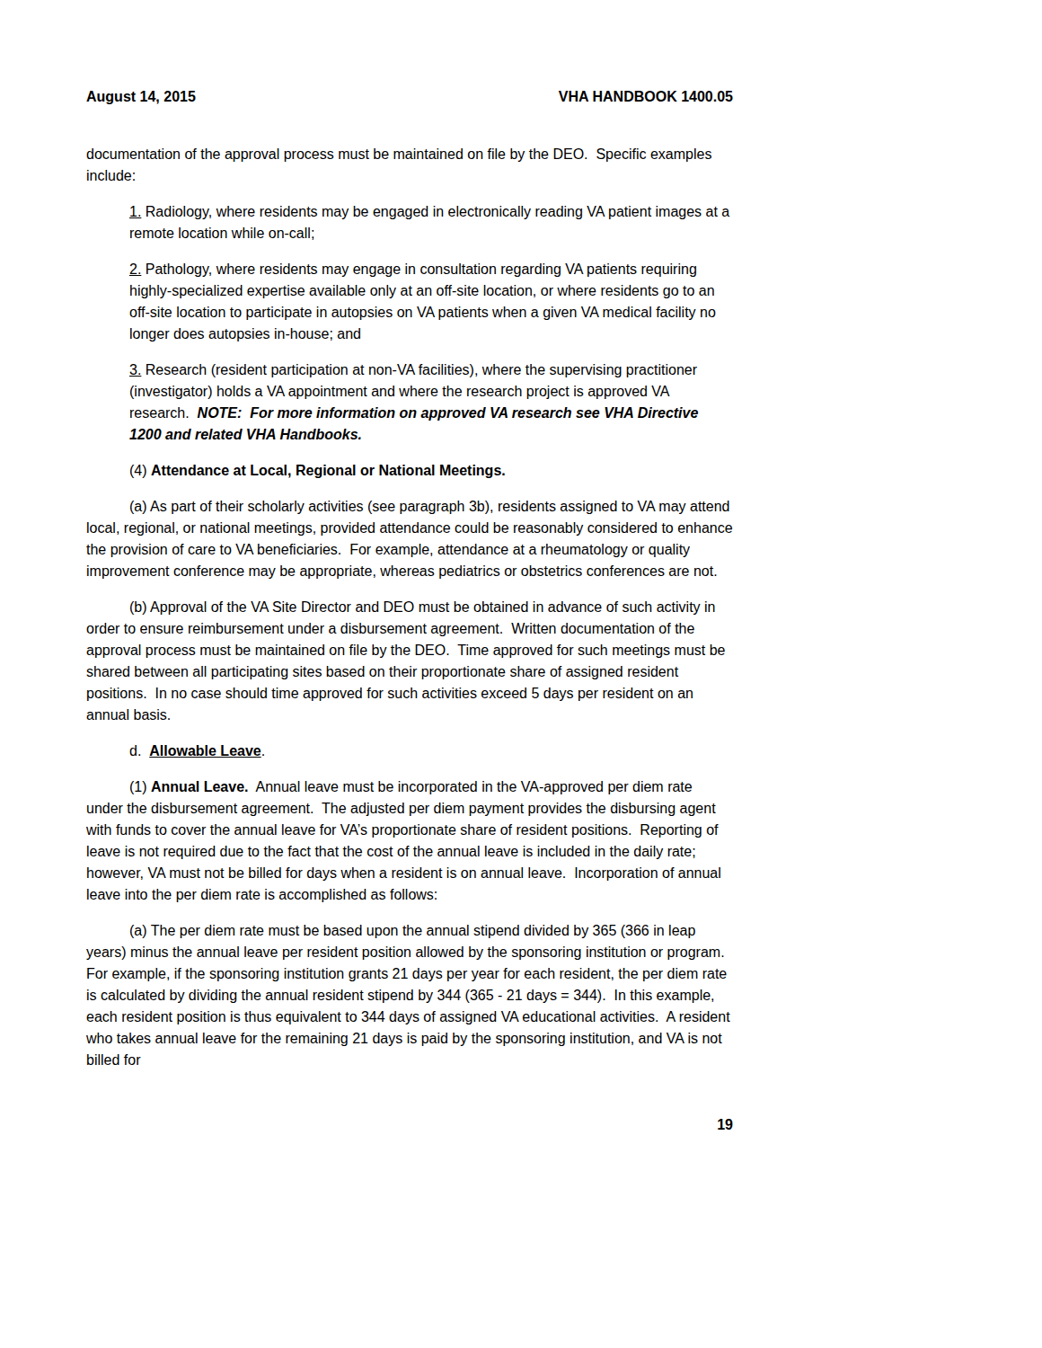August 14, 2015 VHA HANDBOOK 1400.05
documentation of the approval process must be maintained on file by the DEO. Specific examples include:
1. Radiology, where residents may be engaged in electronically reading VA patient images at a remote location while on-call;
2. Pathology, where residents may engage in consultation regarding VA patients requiring highly-specialized expertise available only at an off-site location, or where residents go to an off-site location to participate in autopsies on VA patients when a given VA medical facility no longer does autopsies in-house; and
3. Research (resident participation at non-VA facilities), where the supervising practitioner (investigator) holds a VA appointment and where the research project is approved VA research. NOTE: For more information on approved VA research see VHA Directive 1200 and related VHA Handbooks.
(4) Attendance at Local, Regional or National Meetings.
(a) As part of their scholarly activities (see paragraph 3b), residents assigned to VA may attend local, regional, or national meetings, provided attendance could be reasonably considered to enhance the provision of care to VA beneficiaries. For example, attendance at a rheumatology or quality improvement conference may be appropriate, whereas pediatrics or obstetrics conferences are not.
(b) Approval of the VA Site Director and DEO must be obtained in advance of such activity in order to ensure reimbursement under a disbursement agreement. Written documentation of the approval process must be maintained on file by the DEO. Time approved for such meetings must be shared between all participating sites based on their proportionate share of assigned resident positions. In no case should time approved for such activities exceed 5 days per resident on an annual basis.
d. Allowable Leave.
(1) Annual Leave. Annual leave must be incorporated in the VA-approved per diem rate under the disbursement agreement. The adjusted per diem payment provides the disbursing agent with funds to cover the annual leave for VA’s proportionate share of resident positions. Reporting of leave is not required due to the fact that the cost of the annual leave is included in the daily rate; however, VA must not be billed for days when a resident is on annual leave. Incorporation of annual leave into the per diem rate is accomplished as follows:
(a) The per diem rate must be based upon the annual stipend divided by 365 (366 in leap years) minus the annual leave per resident position allowed by the sponsoring institution or program. For example, if the sponsoring institution grants 21 days per year for each resident, the per diem rate is calculated by dividing the annual resident stipend by 344 (365 - 21 days = 344). In this example, each resident position is thus equivalent to 344 days of assigned VA educational activities. A resident who takes annual leave for the remaining 21 days is paid by the sponsoring institution, and VA is not billed for
19